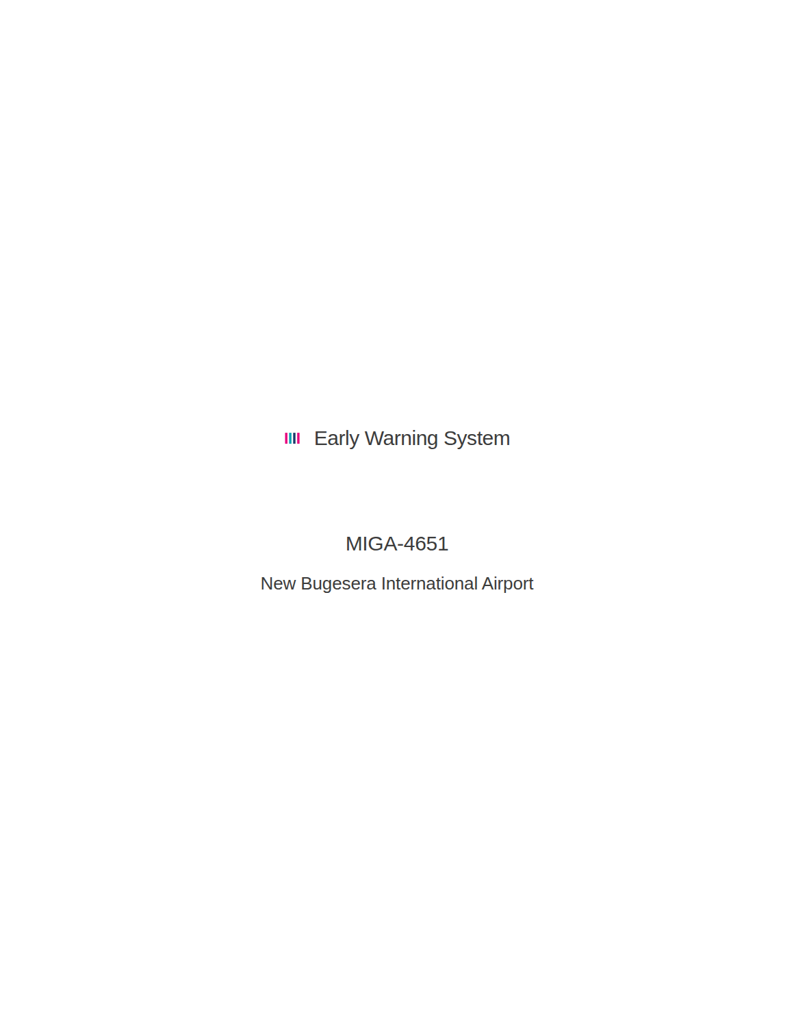Early Warning System
MIGA-4651
New Bugesera International Airport